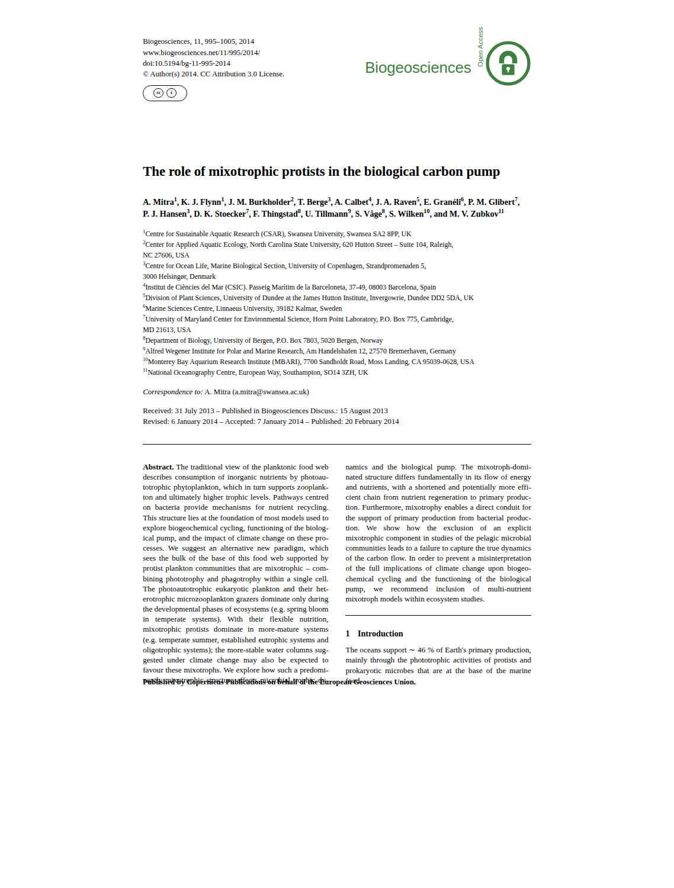Biogeosciences, 11, 995–1005, 2014
www.biogeosciences.net/11/995/2014/
doi:10.5194/bg-11-995-2014
© Author(s) 2014. CC Attribution 3.0 License.
cc
i
Biogeosciences Open Access
The role of mixotrophic protists in the biological carbon pump
A. Mitra1, K. J. Flynn1, J. M. Burkholder2, T. Berge3, A. Calbet4, J. A. Raven5, E. Granéli6, P. M. Glibert7,
P. J. Hansen3, D. K. Stoecker7, F. Thingstad8, U. Tillmann9, S. Våge8, S. Wilken10, and M. V. Zubkov11
1Centre for Sustainable Aquatic Research (CSAR), Swansea University, Swansea SA2 8PP, UK
2Center for Applied Aquatic Ecology, North Carolina State University, 620 Hutton Street – Suite 104, Raleigh,
NC 27606, USA
3Centre for Ocean Life, Marine Biological Section, University of Copenhagen, Strandpromenaden 5,
3000 Helsingør, Denmark
4Institut de Ciències del Mar (CSIC). Passeig Marítim de la Barceloneta, 37-49, 08003 Barcelona, Spain
5Division of Plant Sciences, University of Dundee at the James Hutton Institute, Invergowrie, Dundee DD2 5DA, UK
6Marine Sciences Centre, Linnaeus University, 39182 Kalmar, Sweden
7University of Maryland Center for Environmental Science, Horn Point Laboratory, P.O. Box 775, Cambridge,
MD 21613, USA
8Department of Biology, University of Bergen, P.O. Box 7803, 5020 Bergen, Norway
9Alfred Wegener Institute for Polar and Marine Research, Am Handelshafen 12, 27570 Bremerhaven, Germany
10Monterey Bay Aquarium Research Institute (MBARI), 7700 Sandholdt Road, Moss Landing, CA 95039-0628, USA
11National Oceanography Centre, European Way, Southampton, SO14 3ZH, UK
Correspondence to: A. Mitra (a.mitra@swansea.ac.uk)
Received: 31 July 2013 – Published in Biogeosciences Discuss.: 15 August 2013
Revised: 6 January 2014 – Accepted: 7 January 2014 – Published: 20 February 2014
Abstract. The traditional view of the planktonic food web describes consumption of inorganic nutrients by photoautotrophic phytoplankton, which in turn supports zooplankton and ultimately higher trophic levels. Pathways centred on bacteria provide mechanisms for nutrient recycling. This structure lies at the foundation of most models used to explore biogeochemical cycling, functioning of the biological pump, and the impact of climate change on these processes. We suggest an alternative new paradigm, which sees the bulk of the base of this food web supported by protist plankton communities that are mixotrophic – combining phototrophy and phagotrophy within a single cell. The photoautotrophic eukaryotic plankton and their heterotrophic microzooplankton grazers dominate only during the developmental phases of ecosystems (e.g. spring bloom in temperate systems). With their flexible nutrition, mixotrophic protists dominate in more-mature systems (e.g. temperate summer, established eutrophic systems and oligotrophic systems); the more-stable water columns suggested under climate change may also be expected to favour these mixotrophs. We explore how such a predominantly mixotrophic structure affects microbial trophic dynamics and the biological pump. The mixotroph-dominated structure differs fundamentally in its flow of energy and nutrients, with a shortened and potentially more efficient chain from nutrient regeneration to primary production. Furthermore, mixotrophy enables a direct conduit for the support of primary production from bacterial production. We show how the exclusion of an explicit mixotrophic component in studies of the pelagic microbial communities leads to a failure to capture the true dynamics of the carbon flow. In order to prevent a misinterpretation of the full implications of climate change upon biogeochemical cycling and the functioning of the biological pump, we recommend inclusion of multi-nutrient mixotroph models within ecosystem studies.
1 Introduction
The oceans support ∼ 46 % of Earth's primary production, mainly through the phototrophic activities of protists and prokaryotic microbes that are at the base of the marine food
Published by Copernicus Publications on behalf of the European Geosciences Union.